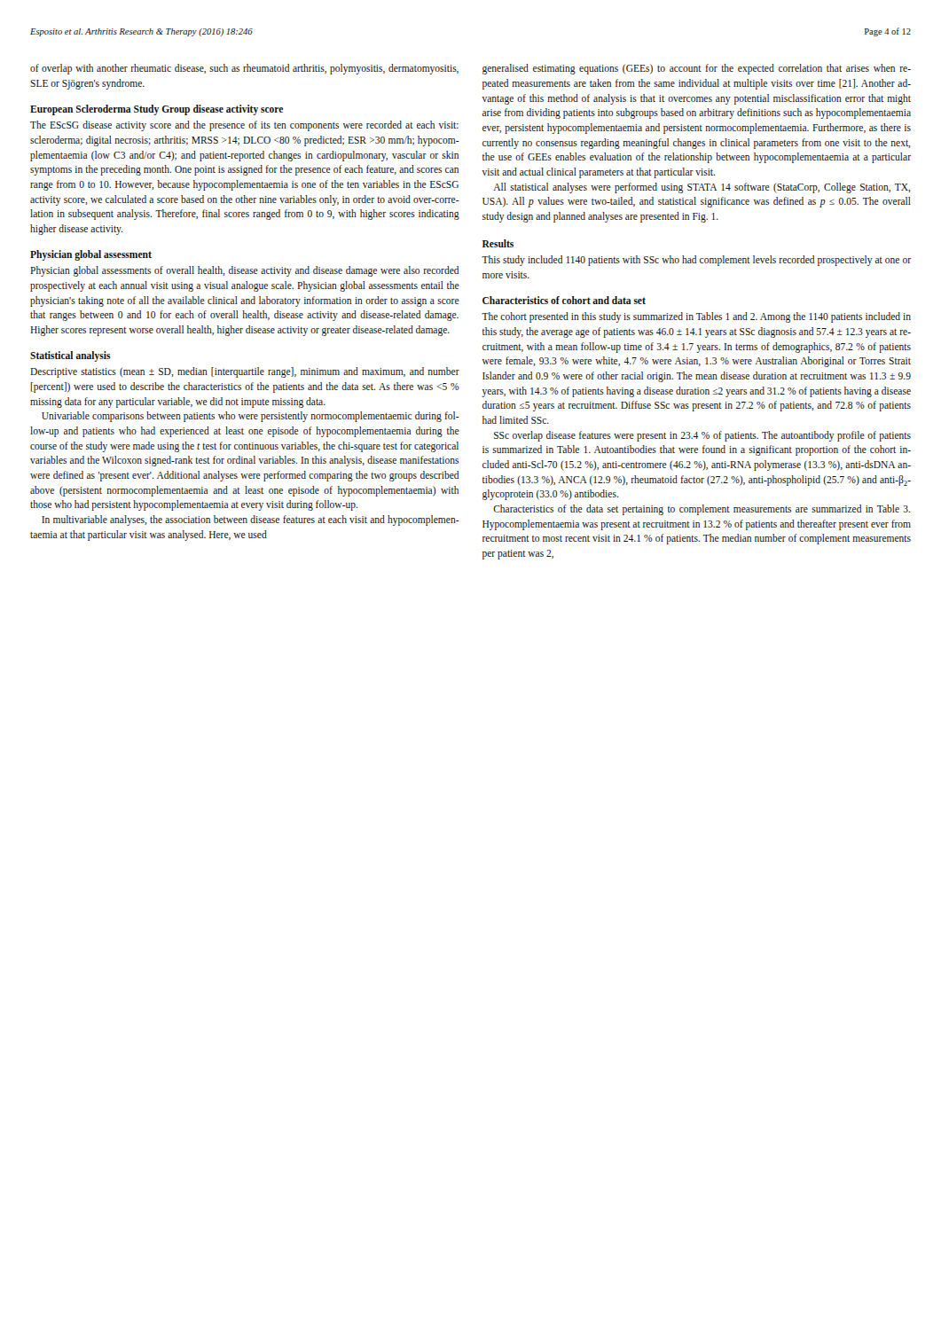Esposito et al. Arthritis Research & Therapy (2016) 18:246
Page 4 of 12
of overlap with another rheumatic disease, such as rheumatoid arthritis, polymyositis, dermatomyositis, SLE or Sjögren's syndrome.
European Scleroderma Study Group disease activity score
The EScSG disease activity score and the presence of its ten components were recorded at each visit: scleroderma; digital necrosis; arthritis; MRSS >14; DLCO <80 % predicted; ESR >30 mm/h; hypocomplementaemia (low C3 and/or C4); and patient-reported changes in cardiopulmonary, vascular or skin symptoms in the preceding month. One point is assigned for the presence of each feature, and scores can range from 0 to 10. However, because hypocomplementaemia is one of the ten variables in the EScSG activity score, we calculated a score based on the other nine variables only, in order to avoid over-correlation in subsequent analysis. Therefore, final scores ranged from 0 to 9, with higher scores indicating higher disease activity.
Physician global assessment
Physician global assessments of overall health, disease activity and disease damage were also recorded prospectively at each annual visit using a visual analogue scale. Physician global assessments entail the physician's taking note of all the available clinical and laboratory information in order to assign a score that ranges between 0 and 10 for each of overall health, disease activity and disease-related damage. Higher scores represent worse overall health, higher disease activity or greater disease-related damage.
Statistical analysis
Descriptive statistics (mean ± SD, median [interquartile range], minimum and maximum, and number [percent]) were used to describe the characteristics of the patients and the data set. As there was <5 % missing data for any particular variable, we did not impute missing data.
Univariable comparisons between patients who were persistently normocomplementaemic during follow-up and patients who had experienced at least one episode of hypocomplementaemia during the course of the study were made using the t test for continuous variables, the chi-square test for categorical variables and the Wilcoxon signed-rank test for ordinal variables. In this analysis, disease manifestations were defined as 'present ever'. Additional analyses were performed comparing the two groups described above (persistent normocomplementaemia and at least one episode of hypocomplementaemia) with those who had persistent hypocomplementaemia at every visit during follow-up.
In multivariable analyses, the association between disease features at each visit and hypocomplementaemia at that particular visit was analysed. Here, we used
generalised estimating equations (GEEs) to account for the expected correlation that arises when repeated measurements are taken from the same individual at multiple visits over time [21]. Another advantage of this method of analysis is that it overcomes any potential misclassification error that might arise from dividing patients into subgroups based on arbitrary definitions such as hypocomplementaemia ever, persistent hypocomplementaemia and persistent normocomplementaemia. Furthermore, as there is currently no consensus regarding meaningful changes in clinical parameters from one visit to the next, the use of GEEs enables evaluation of the relationship between hypocomplementaemia at a particular visit and actual clinical parameters at that particular visit.
All statistical analyses were performed using STATA 14 software (StataCorp, College Station, TX, USA). All p values were two-tailed, and statistical significance was defined as p ≤ 0.05. The overall study design and planned analyses are presented in Fig. 1.
Results
This study included 1140 patients with SSc who had complement levels recorded prospectively at one or more visits.
Characteristics of cohort and data set
The cohort presented in this study is summarized in Tables 1 and 2. Among the 1140 patients included in this study, the average age of patients was 46.0 ± 14.1 years at SSc diagnosis and 57.4 ± 12.3 years at recruitment, with a mean follow-up time of 3.4 ± 1.7 years. In terms of demographics, 87.2 % of patients were female, 93.3 % were white, 4.7 % were Asian, 1.3 % were Australian Aboriginal or Torres Strait Islander and 0.9 % were of other racial origin. The mean disease duration at recruitment was 11.3 ± 9.9 years, with 14.3 % of patients having a disease duration ≤2 years and 31.2 % of patients having a disease duration ≤5 years at recruitment. Diffuse SSc was present in 27.2 % of patients, and 72.8 % of patients had limited SSc.
SSc overlap disease features were present in 23.4 % of patients. The autoantibody profile of patients is summarized in Table 1. Autoantibodies that were found in a significant proportion of the cohort included anti-Scl-70 (15.2 %), anti-centromere (46.2 %), anti-RNA polymerase (13.3 %), anti-dsDNA antibodies (13.3 %), ANCA (12.9 %), rheumatoid factor (27.2 %), anti-phospholipid (25.7 %) and anti-β2-glycoprotein (33.0 %) antibodies.
Characteristics of the data set pertaining to complement measurements are summarized in Table 3. Hypocomplementaemia was present at recruitment in 13.2 % of patients and thereafter present ever from recruitment to most recent visit in 24.1 % of patients. The median number of complement measurements per patient was 2,